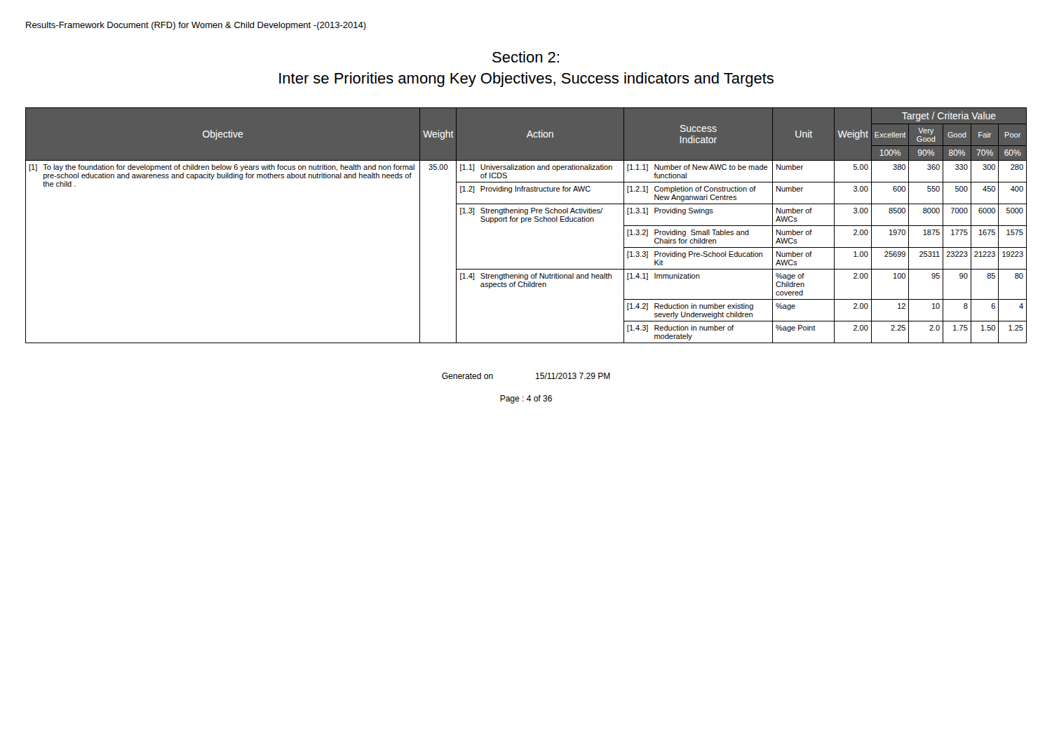Results-Framework Document (RFD) for Women & Child Development -(2013-2014)
Section 2:
Inter se Priorities among Key Objectives, Success indicators and Targets
| Objective | Weight | Action | Success Indicator | Unit | Weight | Target / Criteria Value |
| --- | --- | --- | --- | --- | --- | --- |
| Excellent | Very Good | Good | Fair | Poor |
| 100% | 90% | 80% | 70% | 60% |
| [1] To lay the foundation for development of children below 6 years with focus on nutrition, health and non formal pre-school education and awareness and capacity building for mothers about nutritional and health needs of the child . | 35.00 | [1.1] Universalization and operationalization of ICDS | [1.1.1] Number of New AWC to be made functional | Number | 5.00 | 380 | 360 | 330 | 300 | 280 |
| [1.2] Providing Infrastructure for AWC | [1.2.1] Completion of Construction of New Anganwari Centres | Number | 3.00 | 600 | 550 | 500 | 450 | 400 |
| [1.3] Strengthening Pre School Activities/ Support for pre School Education | [1.3.1] Providing Swings | Number of AWCs | 3.00 | 8500 | 8000 | 7000 | 6000 | 5000 |
| [1.3.2] Providing Small Tables and Chairs for children | Number of AWCs | 2.00 | 1970 | 1875 | 1775 | 1675 | 1575 |
| [1.3.3] Providing Pre-School Education Kit | Number of AWCs | 1.00 | 25699 | 25311 | 23223 | 21223 | 19223 |
| [1.4] Strengthening of Nutritional and health aspects of Children | [1.4.1] Immunization | %age of Children covered | 2.00 | 100 | 95 | 90 | 85 | 80 |
| [1.4.2] Reduction in number existing severly Underweight children | %age | 2.00 | 12 | 10 | 8 | 6 | 4 |
| [1.4.3] Reduction in number of moderately | %age Point | 2.00 | 2.25 | 2.0 | 1.75 | 1.50 | 1.25 |
Generated on15/11/2013 7.29 PM
Page : 4 of 36